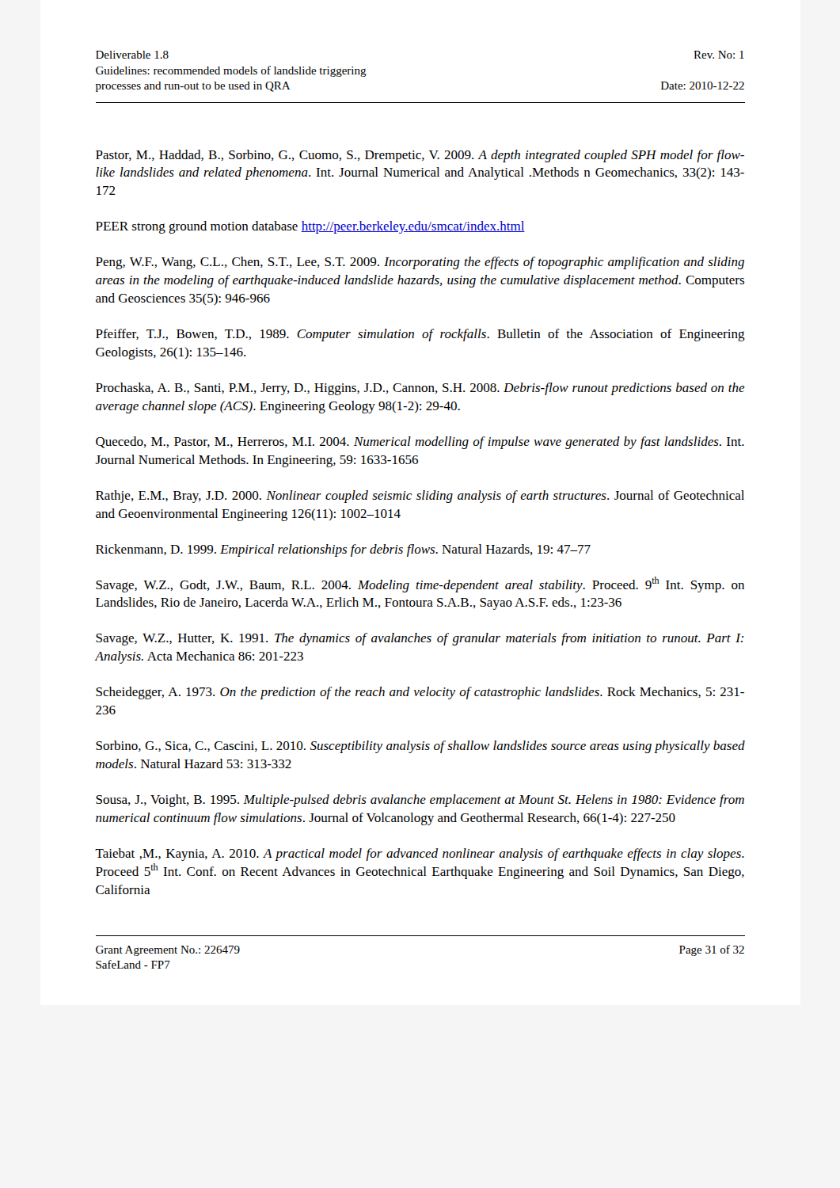Deliverable 1.8
Guidelines: recommended models of landslide triggering
processes and run-out to be used in QRA
Rev. No: 1
Date: 2010-12-22
Pastor, M., Haddad, B., Sorbino, G., Cuomo, S., Drempetic, V. 2009. A depth integrated coupled SPH model for flow-like landslides and related phenomena. Int. Journal Numerical and Analytical .Methods n Geomechanics, 33(2): 143-172
PEER strong ground motion database http://peer.berkeley.edu/smcat/index.html
Peng, W.F., Wang, C.L., Chen, S.T., Lee, S.T. 2009. Incorporating the effects of topographic amplification and sliding areas in the modeling of earthquake-induced landslide hazards, using the cumulative displacement method. Computers and Geosciences 35(5): 946-966
Pfeiffer, T.J., Bowen, T.D., 1989. Computer simulation of rockfalls. Bulletin of the Association of Engineering Geologists, 26(1): 135–146.
Prochaska, A. B., Santi, P.M., Jerry, D., Higgins, J.D., Cannon, S.H. 2008. Debris-flow runout predictions based on the average channel slope (ACS). Engineering Geology 98(1-2): 29-40.
Quecedo, M., Pastor, M., Herreros, M.I. 2004. Numerical modelling of impulse wave generated by fast landslides. Int. Journal Numerical Methods. In Engineering, 59: 1633-1656
Rathje, E.M., Bray, J.D. 2000. Nonlinear coupled seismic sliding analysis of earth structures. Journal of Geotechnical and Geoenvironmental Engineering 126(11): 1002–1014
Rickenmann, D. 1999. Empirical relationships for debris flows. Natural Hazards, 19: 47–77
Savage, W.Z., Godt, J.W., Baum, R.L. 2004. Modeling time-dependent areal stability. Proceed. 9th Int. Symp. on Landslides, Rio de Janeiro, Lacerda W.A., Erlich M., Fontoura S.A.B., Sayao A.S.F. eds., 1:23-36
Savage, W.Z., Hutter, K. 1991. The dynamics of avalanches of granular materials from initiation to runout. Part I: Analysis. Acta Mechanica 86: 201-223
Scheidegger, A. 1973. On the prediction of the reach and velocity of catastrophic landslides. Rock Mechanics, 5: 231-236
Sorbino, G., Sica, C., Cascini, L. 2010. Susceptibility analysis of shallow landslides source areas using physically based models. Natural Hazard 53: 313-332
Sousa, J., Voight, B. 1995. Multiple-pulsed debris avalanche emplacement at Mount St. Helens in 1980: Evidence from numerical continuum flow simulations. Journal of Volcanology and Geothermal Research, 66(1-4): 227-250
Taiebat ,M., Kaynia, A. 2010. A practical model for advanced nonlinear analysis of earthquake effects in clay slopes. Proceed 5th Int. Conf. on Recent Advances in Geotechnical Earthquake Engineering and Soil Dynamics, San Diego, California
Grant Agreement No.: 226479
SafeLand - FP7
Page 31 of 32